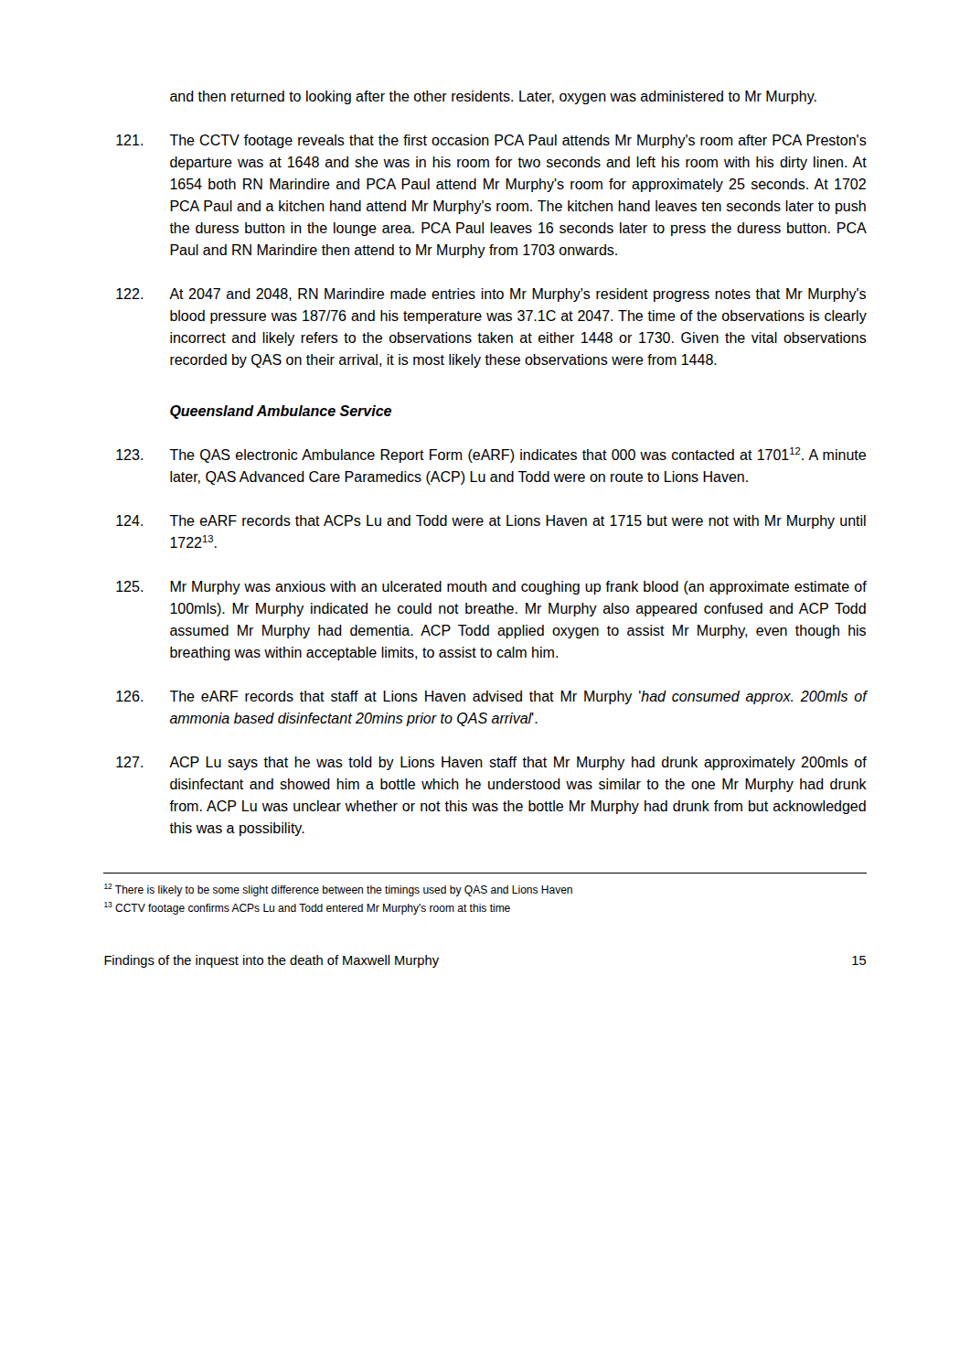and then returned to looking after the other residents. Later, oxygen was administered to Mr Murphy.
The CCTV footage reveals that the first occasion PCA Paul attends Mr Murphy's room after PCA Preston's departure was at 1648 and she was in his room for two seconds and left his room with his dirty linen. At 1654 both RN Marindire and PCA Paul attend Mr Murphy's room for approximately 25 seconds. At 1702 PCA Paul and a kitchen hand attend Mr Murphy's room. The kitchen hand leaves ten seconds later to push the duress button in the lounge area. PCA Paul leaves 16 seconds later to press the duress button. PCA Paul and RN Marindire then attend to Mr Murphy from 1703 onwards.
At 2047 and 2048, RN Marindire made entries into Mr Murphy's resident progress notes that Mr Murphy's blood pressure was 187/76 and his temperature was 37.1C at 2047. The time of the observations is clearly incorrect and likely refers to the observations taken at either 1448 or 1730. Given the vital observations recorded by QAS on their arrival, it is most likely these observations were from 1448.
Queensland Ambulance Service
The QAS electronic Ambulance Report Form (eARF) indicates that 000 was contacted at 170112. A minute later, QAS Advanced Care Paramedics (ACP) Lu and Todd were on route to Lions Haven.
The eARF records that ACPs Lu and Todd were at Lions Haven at 1715 but were not with Mr Murphy until 172213.
Mr Murphy was anxious with an ulcerated mouth and coughing up frank blood (an approximate estimate of 100mls). Mr Murphy indicated he could not breathe. Mr Murphy also appeared confused and ACP Todd assumed Mr Murphy had dementia. ACP Todd applied oxygen to assist Mr Murphy, even though his breathing was within acceptable limits, to assist to calm him.
The eARF records that staff at Lions Haven advised that Mr Murphy 'had consumed approx. 200mls of ammonia based disinfectant 20mins prior to QAS arrival'.
ACP Lu says that he was told by Lions Haven staff that Mr Murphy had drunk approximately 200mls of disinfectant and showed him a bottle which he understood was similar to the one Mr Murphy had drunk from. ACP Lu was unclear whether or not this was the bottle Mr Murphy had drunk from but acknowledged this was a possibility.
12 There is likely to be some slight difference between the timings used by QAS and Lions Haven
13 CCTV footage confirms ACPs Lu and Todd entered Mr Murphy's room at this time
Findings of the inquest into the death of Maxwell Murphy 15